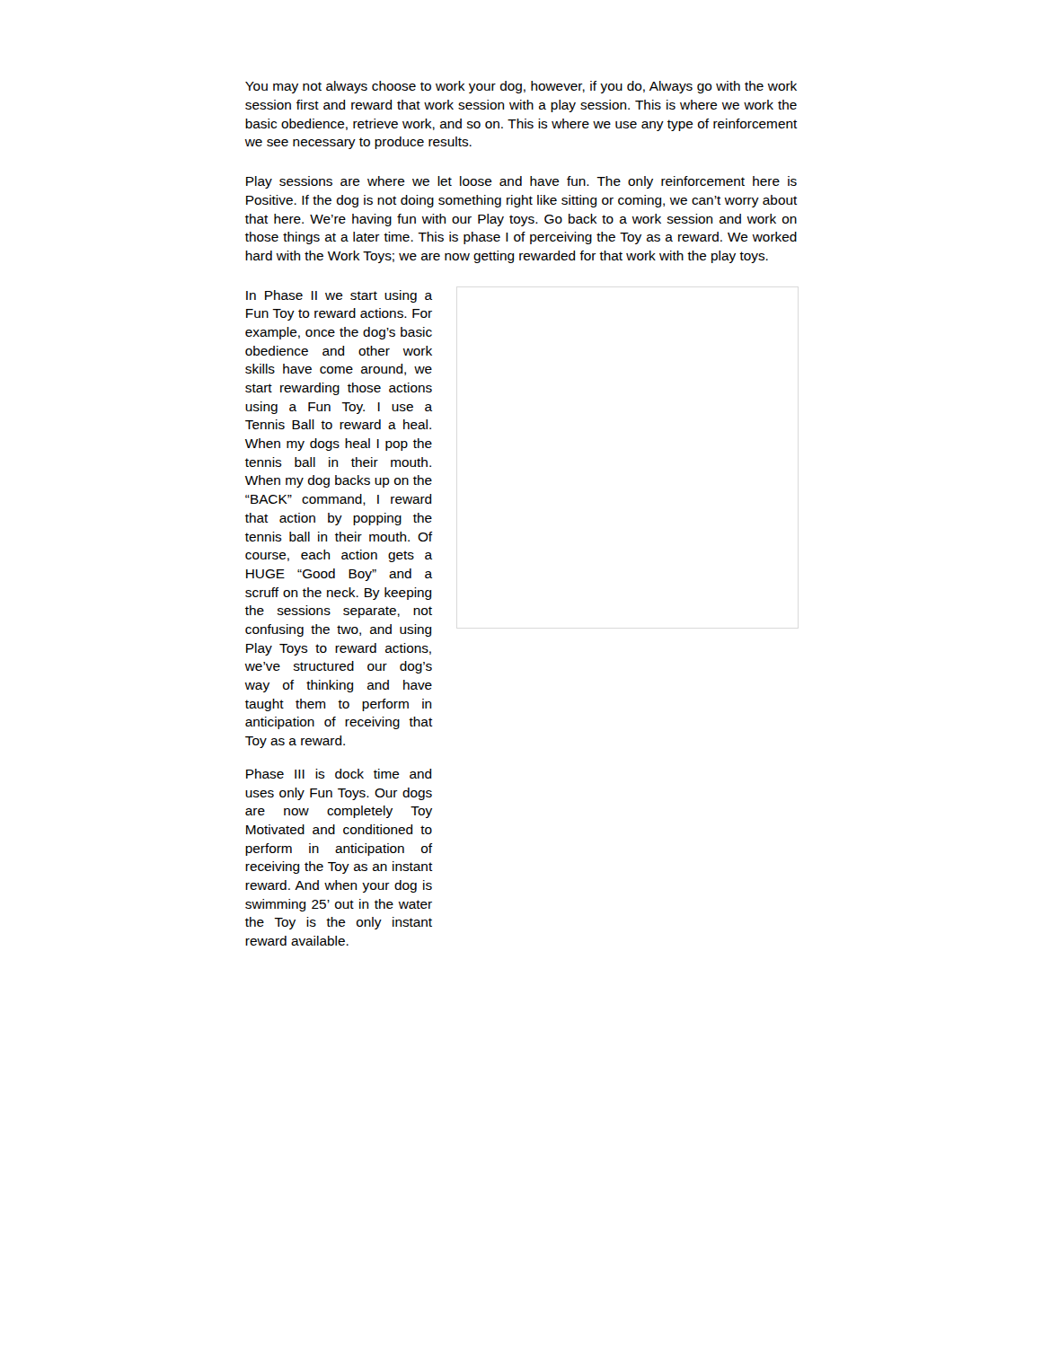You may not always choose to work your dog, however, if you do, Always go with the work session first and reward that work session with a play session. This is where we work the basic obedience, retrieve work, and so on. This is where we use any type of reinforcement we see necessary to produce results.
Play sessions are where we let loose and have fun. The only reinforcement here is Positive. If the dog is not doing something right like sitting or coming, we can’t worry about that here. We’re having fun with our Play toys. Go back to a work session and work on those things at a later time. This is phase I of perceiving the Toy as a reward. We worked hard with the Work Toys; we are now getting rewarded for that work with the play toys.
In Phase II we start using a Fun Toy to reward actions. For example, once the dog’s basic obedience and other work skills have come around, we start rewarding those actions using a Fun Toy. I use a Tennis Ball to reward a heal. When my dogs heal I pop the tennis ball in their mouth. When my dog backs up on the “BACK” command, I reward that action by popping the tennis ball in their mouth. Of course, each action gets a HUGE “Good Boy” and a scruff on the neck. By keeping the sessions separate, not confusing the two, and using Play Toys to reward actions, we’ve structured our dog’s way of thinking and have taught them to perform in anticipation of receiving that Toy as a reward.
Phase III is dock time and uses only Fun Toys. Our dogs are now completely Toy Motivated and conditioned to perform in anticipation of receiving the Toy as an instant reward. And when your dog is swimming 25’ out in the water the Toy is the only instant reward available.